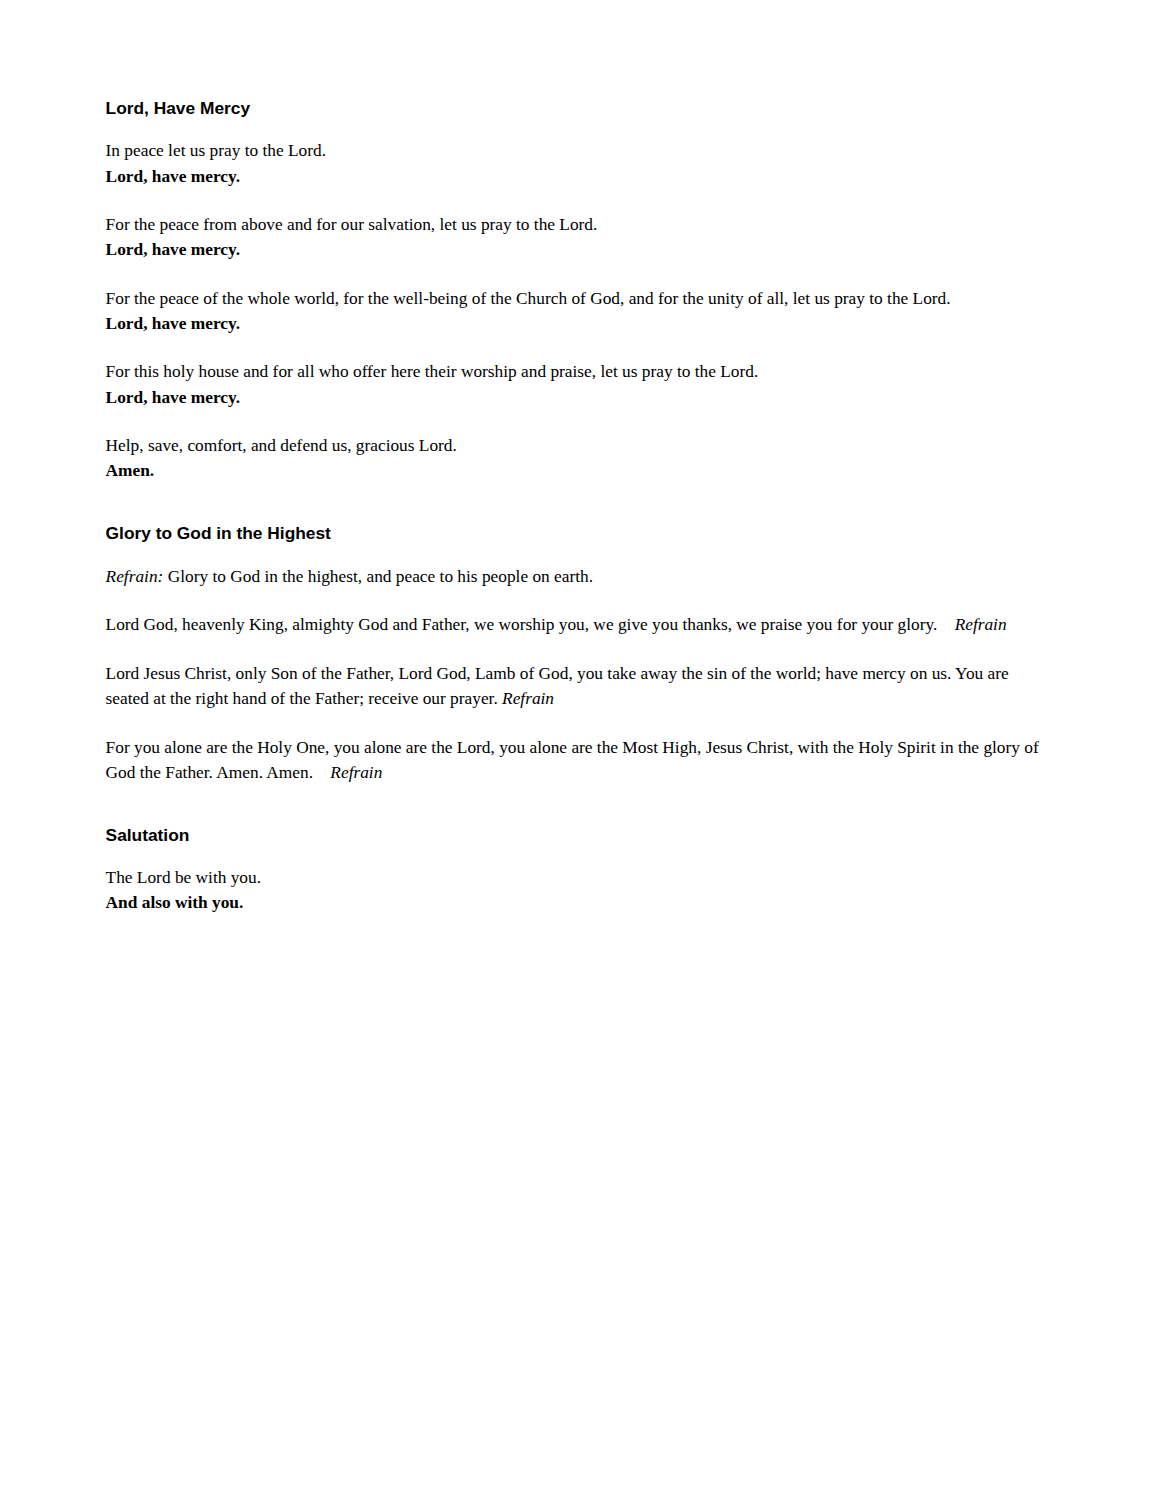Lord, Have Mercy
In peace let us pray to the Lord.
Lord, have mercy.
For the peace from above and for our salvation, let us pray to the Lord.
Lord, have mercy.
For the peace of the whole world, for the well-being of the Church of God, and for the unity of all, let us pray to the Lord.
Lord, have mercy.
For this holy house and for all who offer here their worship and praise, let us pray to the Lord.
Lord, have mercy.
Help, save, comfort, and defend us, gracious Lord.
Amen.
Glory to God in the Highest
Refrain: Glory to God in the highest, and peace to his people on earth.
Lord God, heavenly King, almighty God and Father, we worship you, we give you thanks, we praise you for your glory. Refrain
Lord Jesus Christ, only Son of the Father, Lord God, Lamb of God, you take away the sin of the world; have mercy on us. You are seated at the right hand of the Father; receive our prayer. Refrain
For you alone are the Holy One, you alone are the Lord, you alone are the Most High, Jesus Christ, with the Holy Spirit in the glory of God the Father. Amen. Amen. Refrain
Salutation
The Lord be with you.
And also with you.